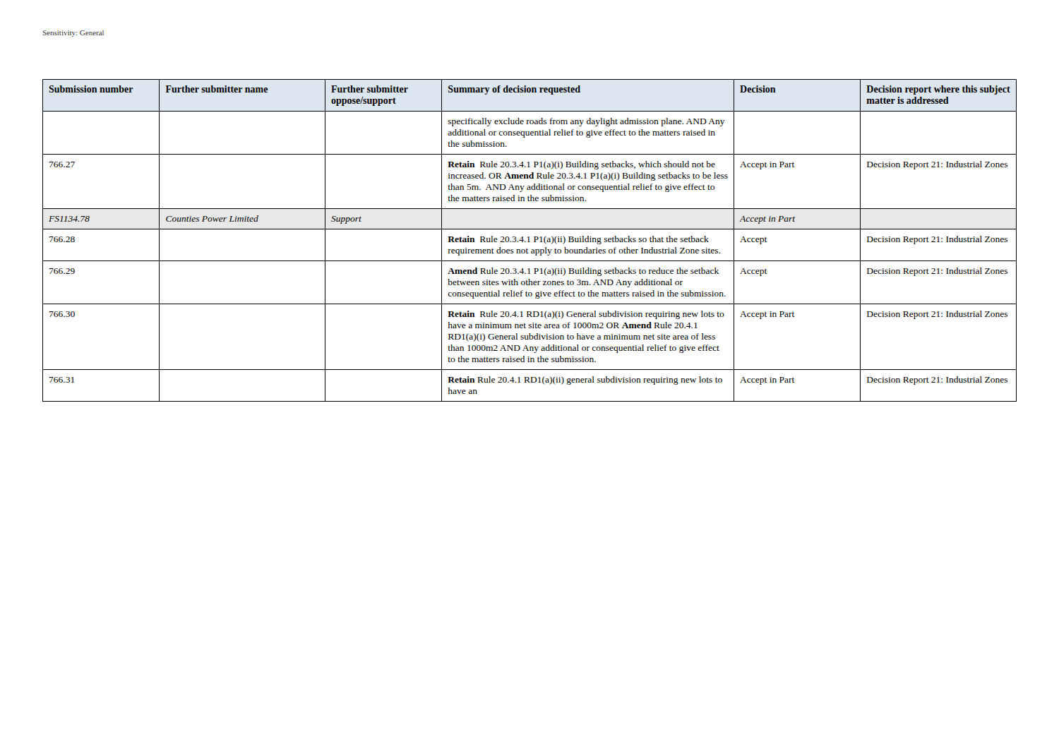Sensitivity: General
| Submission number | Further submitter name | Further submitter oppose/support | Summary of decision requested | Decision | Decision report where this subject matter is addressed |
| --- | --- | --- | --- | --- | --- |
| | | | specifically exclude roads from any daylight admission plane. AND Any additional or consequential relief to give effect to the matters raised in the submission. | | |
| 766.27 | | | Retain Rule 20.3.4.1 P1(a)(i) Building setbacks, which should not be increased. OR Amend Rule 20.3.4.1 P1(a)(i) Building setbacks to be less than 5m. AND Any additional or consequential relief to give effect to the matters raised in the submission. | Accept in Part | Decision Report 21: Industrial Zones |
| FS1134.78 | Counties Power Limited | Support | | Accept in Part | |
| 766.28 | | | Retain Rule 20.3.4.1 P1(a)(ii) Building setbacks so that the setback requirement does not apply to boundaries of other Industrial Zone sites. | Accept | Decision Report 21: Industrial Zones |
| 766.29 | | | Amend Rule 20.3.4.1 P1(a)(ii) Building setbacks to reduce the setback between sites with other zones to 3m. AND Any additional or consequential relief to give effect to the matters raised in the submission. | Accept | Decision Report 21: Industrial Zones |
| 766.30 | | | Retain Rule 20.4.1 RD1(a)(i) General subdivision requiring new lots to have a minimum net site area of 1000m2 OR Amend Rule 20.4.1 RD1(a)(i) General subdivision to have a minimum net site area of less than 1000m2 AND Any additional or consequential relief to give effect to the matters raised in the submission. | Accept in Part | Decision Report 21: Industrial Zones |
| 766.31 | | | Retain Rule 20.4.1 RD1(a)(ii) general subdivision requiring new lots to have an | Accept in Part | Decision Report 21: Industrial Zones |